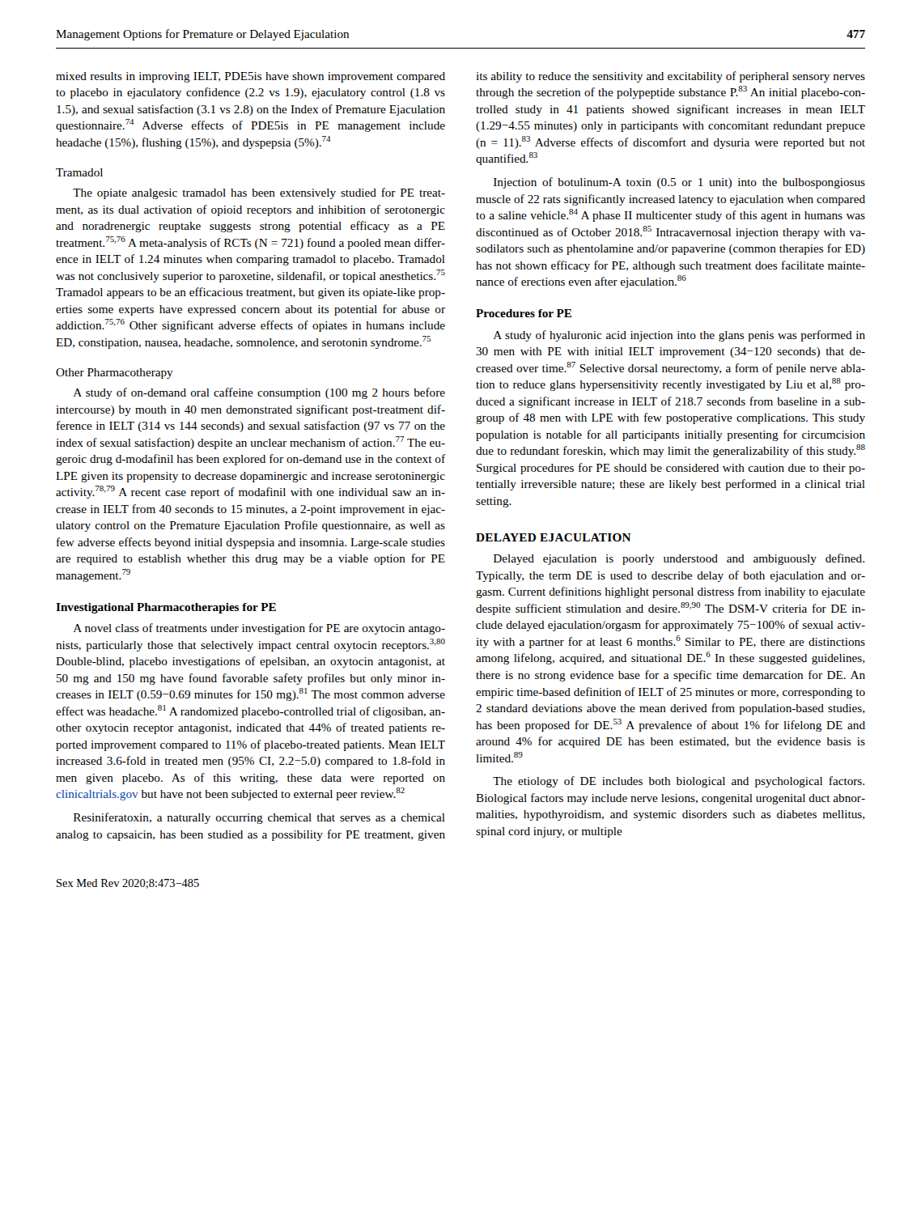Management Options for Premature or Delayed Ejaculation 477
mixed results in improving IELT, PDE5is have shown improvement compared to placebo in ejaculatory confidence (2.2 vs 1.9), ejaculatory control (1.8 vs 1.5), and sexual satisfaction (3.1 vs 2.8) on the Index of Premature Ejaculation questionnaire.74 Adverse effects of PDE5is in PE management include headache (15%), flushing (15%), and dyspepsia (5%).74
Tramadol
The opiate analgesic tramadol has been extensively studied for PE treatment, as its dual activation of opioid receptors and inhibition of serotonergic and noradrenergic reuptake suggests strong potential efficacy as a PE treatment.75,76 A meta-analysis of RCTs (N = 721) found a pooled mean difference in IELT of 1.24 minutes when comparing tramadol to placebo. Tramadol was not conclusively superior to paroxetine, sildenafil, or topical anesthetics.75 Tramadol appears to be an efficacious treatment, but given its opiate-like properties some experts have expressed concern about its potential for abuse or addiction.75,76 Other significant adverse effects of opiates in humans include ED, constipation, nausea, headache, somnolence, and serotonin syndrome.75
Other Pharmacotherapy
A study of on-demand oral caffeine consumption (100 mg 2 hours before intercourse) by mouth in 40 men demonstrated significant post-treatment difference in IELT (314 vs 144 seconds) and sexual satisfaction (97 vs 77 on the index of sexual satisfaction) despite an unclear mechanism of action.77 The eugeroic drug d-modafinil has been explored for on-demand use in the context of LPE given its propensity to decrease dopaminergic and increase serotoninergic activity.78,79 A recent case report of modafinil with one individual saw an increase in IELT from 40 seconds to 15 minutes, a 2-point improvement in ejaculatory control on the Premature Ejaculation Profile questionnaire, as well as few adverse effects beyond initial dyspepsia and insomnia. Large-scale studies are required to establish whether this drug may be a viable option for PE management.79
Investigational Pharmacotherapies for PE
A novel class of treatments under investigation for PE are oxytocin antagonists, particularly those that selectively impact central oxytocin receptors.3,80 Double-blind, placebo investigations of epelsiban, an oxytocin antagonist, at 50 mg and 150 mg have found favorable safety profiles but only minor increases in IELT (0.59−0.69 minutes for 150 mg).81 The most common adverse effect was headache.81 A randomized placebo-controlled trial of cligosiban, another oxytocin receptor antagonist, indicated that 44% of treated patients reported improvement compared to 11% of placebo-treated patients. Mean IELT increased 3.6-fold in treated men (95% CI, 2.2−5.0) compared to 1.8-fold in men given placebo. As of this writing, these data were reported on clinicaltrials.gov but have not been subjected to external peer review.82
Resiniferatoxin, a naturally occurring chemical that serves as a chemical analog to capsaicin, has been studied as a possibility for PE treatment, given its ability to reduce the sensitivity and excitability of peripheral sensory nerves through the secretion of the polypeptide substance P.83 An initial placebo-controlled study in 41 patients showed significant increases in mean IELT (1.29−4.55 minutes) only in participants with concomitant redundant prepuce (n = 11).83 Adverse effects of discomfort and dysuria were reported but not quantified.83
Injection of botulinum-A toxin (0.5 or 1 unit) into the bulbospongiosus muscle of 22 rats significantly increased latency to ejaculation when compared to a saline vehicle.84 A phase II multicenter study of this agent in humans was discontinued as of October 2018.85 Intracavernosal injection therapy with vasodilators such as phentolamine and/or papaverine (common therapies for ED) has not shown efficacy for PE, although such treatment does facilitate maintenance of erections even after ejaculation.86
Procedures for PE
A study of hyaluronic acid injection into the glans penis was performed in 30 men with PE with initial IELT improvement (34−120 seconds) that decreased over time.87 Selective dorsal neurectomy, a form of penile nerve ablation to reduce glans hypersensitivity recently investigated by Liu et al,88 produced a significant increase in IELT of 218.7 seconds from baseline in a subgroup of 48 men with LPE with few postoperative complications. This study population is notable for all participants initially presenting for circumcision due to redundant foreskin, which may limit the generalizability of this study.88 Surgical procedures for PE should be considered with caution due to their potentially irreversible nature; these are likely best performed in a clinical trial setting.
Delayed Ejaculation
Delayed ejaculation is poorly understood and ambiguously defined. Typically, the term DE is used to describe delay of both ejaculation and orgasm. Current definitions highlight personal distress from inability to ejaculate despite sufficient stimulation and desire.89,90 The DSM-V criteria for DE include delayed ejaculation/orgasm for approximately 75−100% of sexual activity with a partner for at least 6 months.6 Similar to PE, there are distinctions among lifelong, acquired, and situational DE.6 In these suggested guidelines, there is no strong evidence base for a specific time demarcation for DE. An empiric time-based definition of IELT of 25 minutes or more, corresponding to 2 standard deviations above the mean derived from population-based studies, has been proposed for DE.53 A prevalence of about 1% for lifelong DE and around 4% for acquired DE has been estimated, but the evidence basis is limited.89
The etiology of DE includes both biological and psychological factors. Biological factors may include nerve lesions, congenital urogenital duct abnormalities, hypothyroidism, and systemic disorders such as diabetes mellitus, spinal cord injury, or multiple
Sex Med Rev 2020;8:473−485